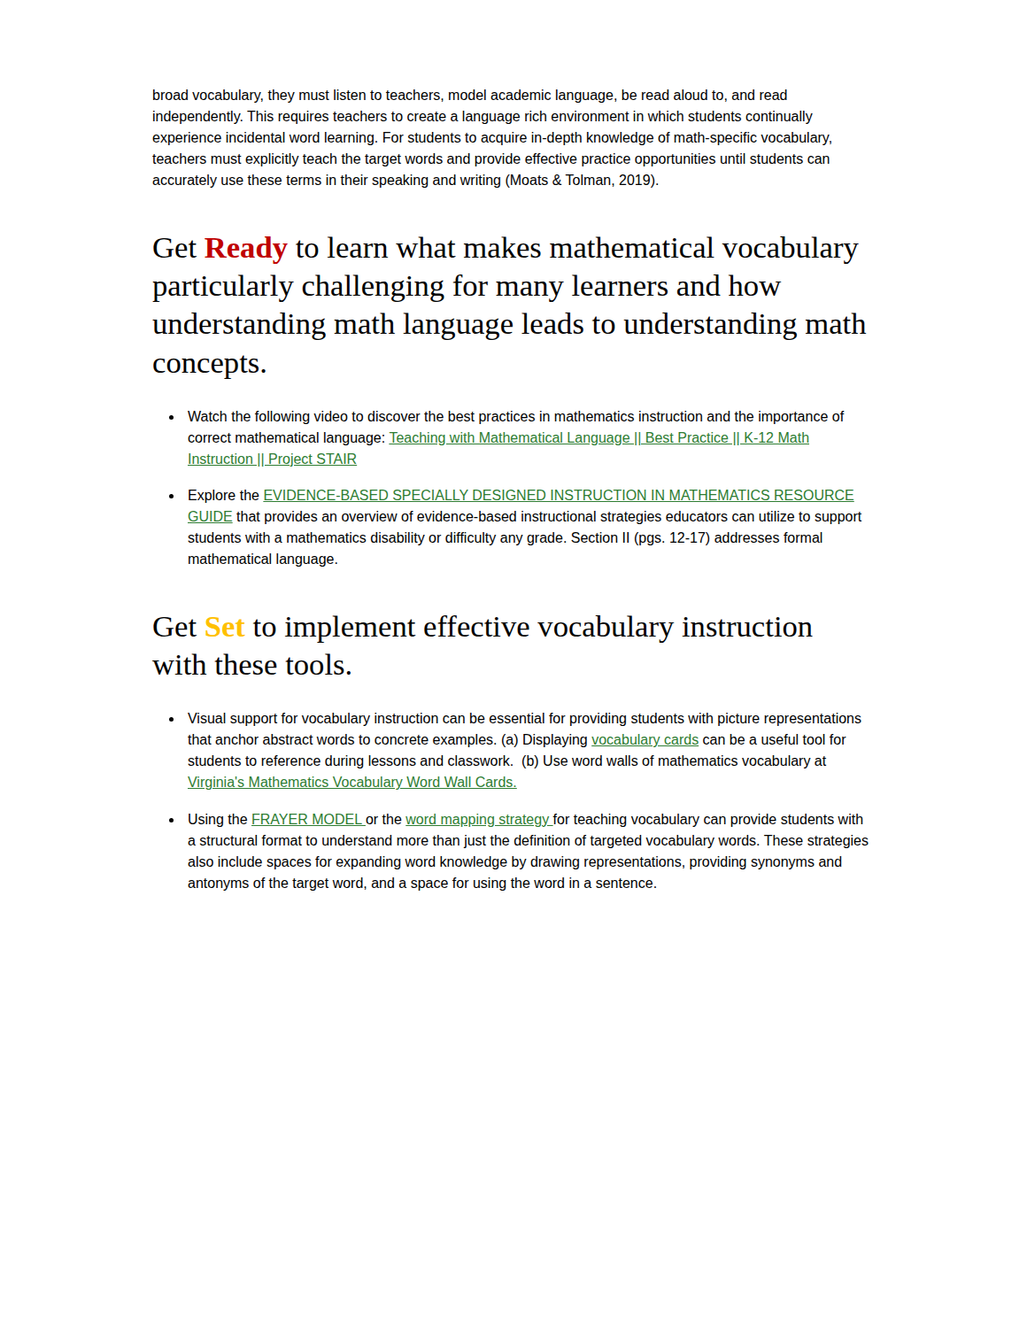broad vocabulary, they must listen to teachers, model academic language, be read aloud to, and read independently. This requires teachers to create a language rich environment in which students continually experience incidental word learning. For students to acquire in-depth knowledge of math-specific vocabulary, teachers must explicitly teach the target words and provide effective practice opportunities until students can accurately use these terms in their speaking and writing (Moats & Tolman, 2019).
Get Ready to learn what makes mathematical vocabulary particularly challenging for many learners and how understanding math language leads to understanding math concepts.
Watch the following video to discover the best practices in mathematics instruction and the importance of correct mathematical language: Teaching with Mathematical Language || Best Practice || K-12 Math Instruction || Project STAIR
Explore the EVIDENCE-BASED SPECIALLY DESIGNED INSTRUCTION IN MATHEMATICS RESOURCE GUIDE that provides an overview of evidence-based instructional strategies educators can utilize to support students with a mathematics disability or difficulty any grade. Section II (pgs. 12-17) addresses formal mathematical language.
Get Set to implement effective vocabulary instruction with these tools.
Visual support for vocabulary instruction can be essential for providing students with picture representations that anchor abstract words to concrete examples. (a) Displaying vocabulary cards can be a useful tool for students to reference during lessons and classwork. (b) Use word walls of mathematics vocabulary at Virginia's Mathematics Vocabulary Word Wall Cards.
Using the FRAYER MODEL or the word mapping strategy for teaching vocabulary can provide students with a structural format to understand more than just the definition of targeted vocabulary words. These strategies also include spaces for expanding word knowledge by drawing representations, providing synonyms and antonyms of the target word, and a space for using the word in a sentence.